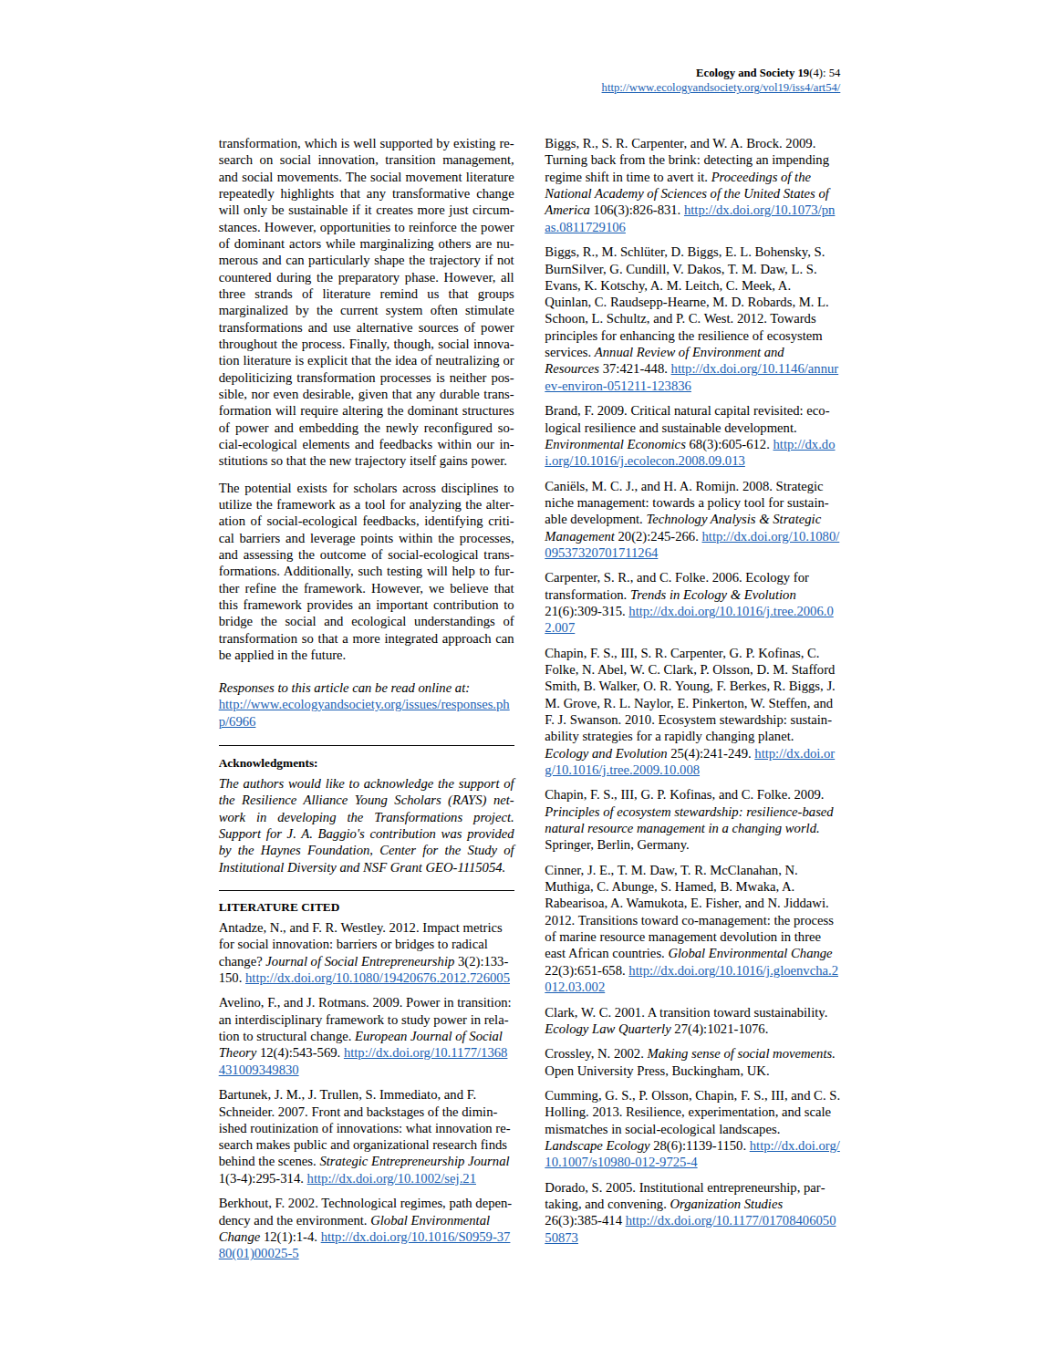Ecology and Society 19(4): 54
http://www.ecologyandsociety.org/vol19/iss4/art54/
transformation, which is well supported by existing research on social innovation, transition management, and social movements. The social movement literature repeatedly highlights that any transformative change will only be sustainable if it creates more just circumstances. However, opportunities to reinforce the power of dominant actors while marginalizing others are numerous and can particularly shape the trajectory if not countered during the preparatory phase. However, all three strands of literature remind us that groups marginalized by the current system often stimulate transformations and use alternative sources of power throughout the process. Finally, though, social innovation literature is explicit that the idea of neutralizing or depoliticizing transformation processes is neither possible, nor even desirable, given that any durable transformation will require altering the dominant structures of power and embedding the newly reconfigured social-ecological elements and feedbacks within our institutions so that the new trajectory itself gains power.
The potential exists for scholars across disciplines to utilize the framework as a tool for analyzing the alteration of social-ecological feedbacks, identifying critical barriers and leverage points within the processes, and assessing the outcome of social-ecological transformations. Additionally, such testing will help to further refine the framework. However, we believe that this framework provides an important contribution to bridge the social and ecological understandings of transformation so that a more integrated approach can be applied in the future.
Responses to this article can be read online at:
http://www.ecologyandsociety.org/issues/responses.php/6966
Acknowledgments:
The authors would like to acknowledge the support of the Resilience Alliance Young Scholars (RAYS) network in developing the Transformations project. Support for J. A. Baggio's contribution was provided by the Haynes Foundation, Center for the Study of Institutional Diversity and NSF Grant GEO-1115054.
LITERATURE CITED
Antadze, N., and F. R. Westley. 2012. Impact metrics for social innovation: barriers or bridges to radical change? Journal of Social Entrepreneurship 3(2):133-150. http://dx.doi.org/10.1080/19420676.2012.726005
Avelino, F., and J. Rotmans. 2009. Power in transition: an interdisciplinary framework to study power in relation to structural change. European Journal of Social Theory 12(4):543-569. http://dx.doi.org/10.1177/1368431009349830
Bartunek, J. M., J. Trullen, S. Immediato, and F. Schneider. 2007. Front and backstages of the diminished routinization of innovations: what innovation research makes public and organizational research finds behind the scenes. Strategic Entrepreneurship Journal 1(3-4):295-314. http://dx.doi.org/10.1002/sej.21
Berkhout, F. 2002. Technological regimes, path dependency and the environment. Global Environmental Change 12(1):1-4. http://dx.doi.org/10.1016/S0959-3780(01)00025-5
Biggs, R., S. R. Carpenter, and W. A. Brock. 2009. Turning back from the brink: detecting an impending regime shift in time to avert it. Proceedings of the National Academy of Sciences of the United States of America 106(3):826-831. http://dx.doi.org/10.1073/pnas.0811729106
Biggs, R., M. Schlüter, D. Biggs, E. L. Bohensky, S. BurnSilver, G. Cundill, V. Dakos, T. M. Daw, L. S. Evans, K. Kotschy, A. M. Leitch, C. Meek, A. Quinlan, C. Raudsepp-Hearne, M. D. Robards, M. L. Schoon, L. Schultz, and P. C. West. 2012. Towards principles for enhancing the resilience of ecosystem services. Annual Review of Environment and Resources 37:421-448. http://dx.doi.org/10.1146/annurev-environ-051211-123836
Brand, F. 2009. Critical natural capital revisited: ecological resilience and sustainable development. Environmental Economics 68(3):605-612. http://dx.doi.org/10.1016/j.ecolecon.2008.09.013
Caniëls, M. C. J., and H. A. Romijn. 2008. Strategic niche management: towards a policy tool for sustainable development. Technology Analysis & Strategic Management 20(2):245-266. http://dx.doi.org/10.1080/09537320701711264
Carpenter, S. R., and C. Folke. 2006. Ecology for transformation. Trends in Ecology & Evolution 21(6):309-315. http://dx.doi.org/10.1016/j.tree.2006.02.007
Chapin, F. S., III, S. R. Carpenter, G. P. Kofinas, C. Folke, N. Abel, W. C. Clark, P. Olsson, D. M. Stafford Smith, B. Walker, O. R. Young, F. Berkes, R. Biggs, J. M. Grove, R. L. Naylor, E. Pinkerton, W. Steffen, and F. J. Swanson. 2010. Ecosystem stewardship: sustainability strategies for a rapidly changing planet. Ecology and Evolution 25(4):241-249. http://dx.doi.org/10.1016/j.tree.2009.10.008
Chapin, F. S., III, G. P. Kofinas, and C. Folke. 2009. Principles of ecosystem stewardship: resilience-based natural resource management in a changing world. Springer, Berlin, Germany.
Cinner, J. E., T. M. Daw, T. R. McClanahan, N. Muthiga, C. Abunge, S. Hamed, B. Mwaka, A. Rabearisoa, A. Wamukota, E. Fisher, and N. Jiddawi. 2012. Transitions toward co-management: the process of marine resource management devolution in three east African countries. Global Environmental Change 22(3):651-658. http://dx.doi.org/10.1016/j.gloenvcha.2012.03.002
Clark, W. C. 2001. A transition toward sustainability. Ecology Law Quarterly 27(4):1021-1076.
Crossley, N. 2002. Making sense of social movements. Open University Press, Buckingham, UK.
Cumming, G. S., P. Olsson, Chapin, F. S., III, and C. S. Holling. 2013. Resilience, experimentation, and scale mismatches in social-ecological landscapes. Landscape Ecology 28(6):1139-1150. http://dx.doi.org/10.1007/s10980-012-9725-4
Dorado, S. 2005. Institutional entrepreneurship, partaking, and convening. Organization Studies 26(3):385-414 http://dx.doi.org/10.1177/0170840605050873